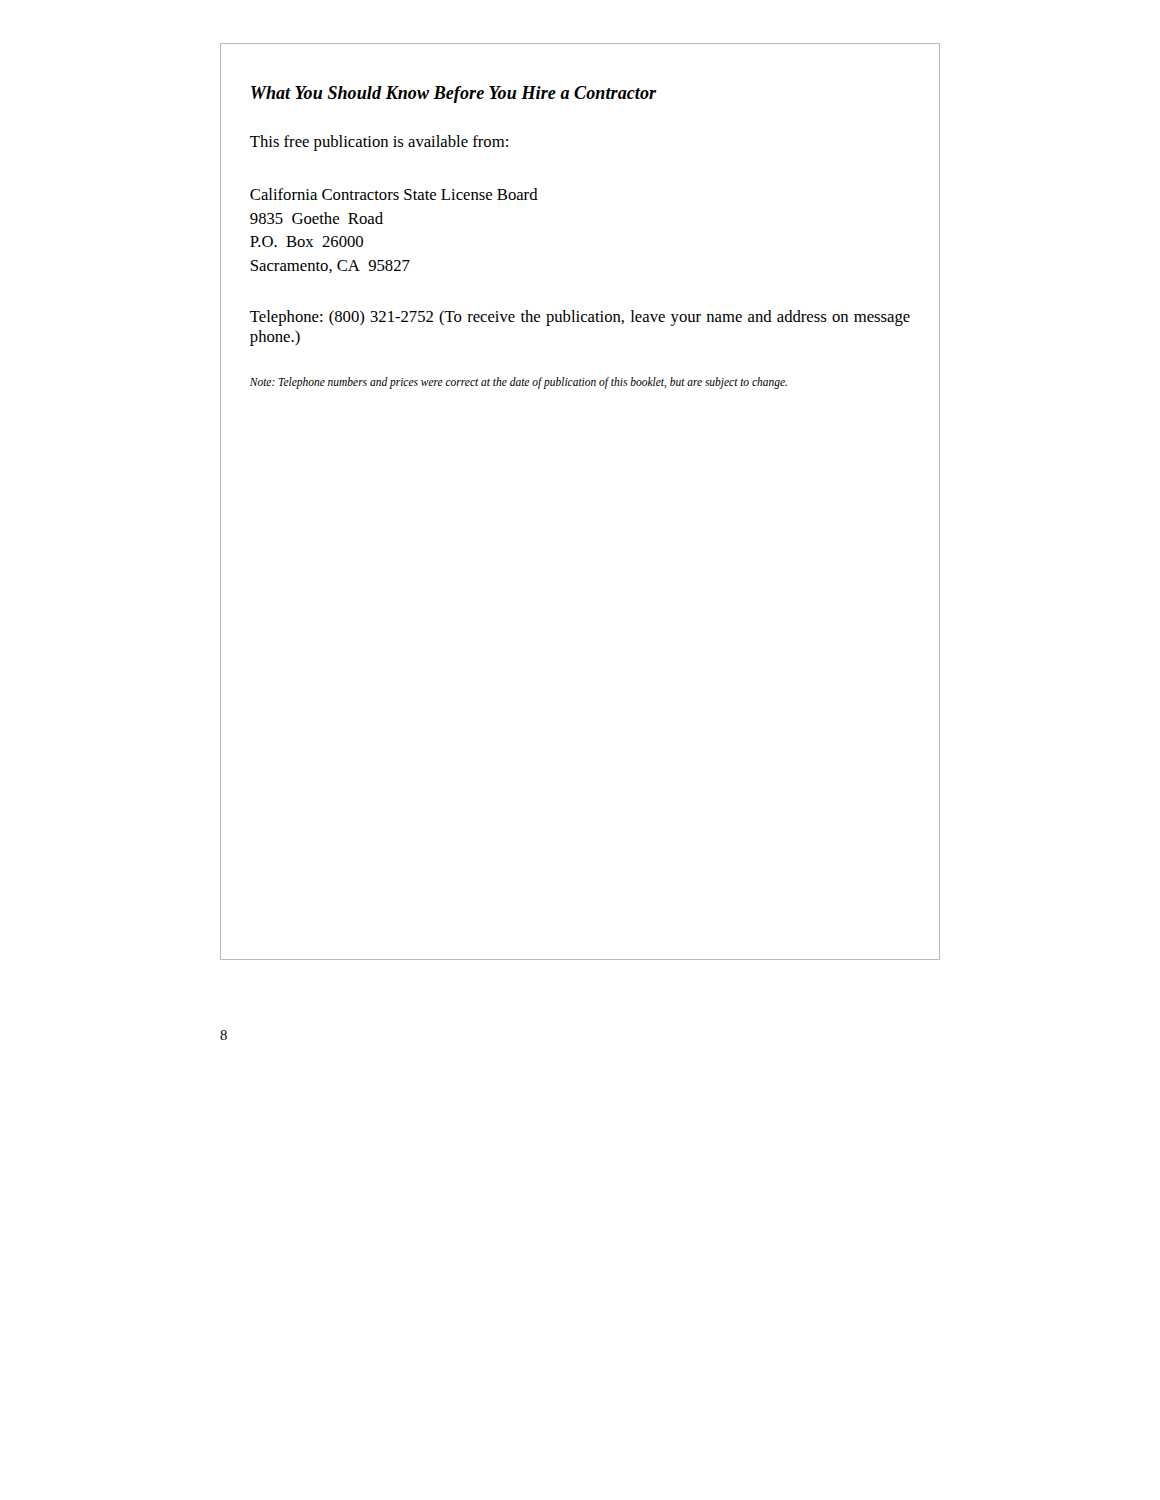What You Should Know Before You Hire a Contractor
This free publication is available from:
California Contractors State License Board 9835 Goethe Road P.O. Box 26000 Sacramento, CA 95827
Telephone: (800) 321-2752 (To receive the publication, leave your name and address on message phone.)
Note: Telephone numbers and prices were correct at the date of publication of this booklet, but are subject to change.
8